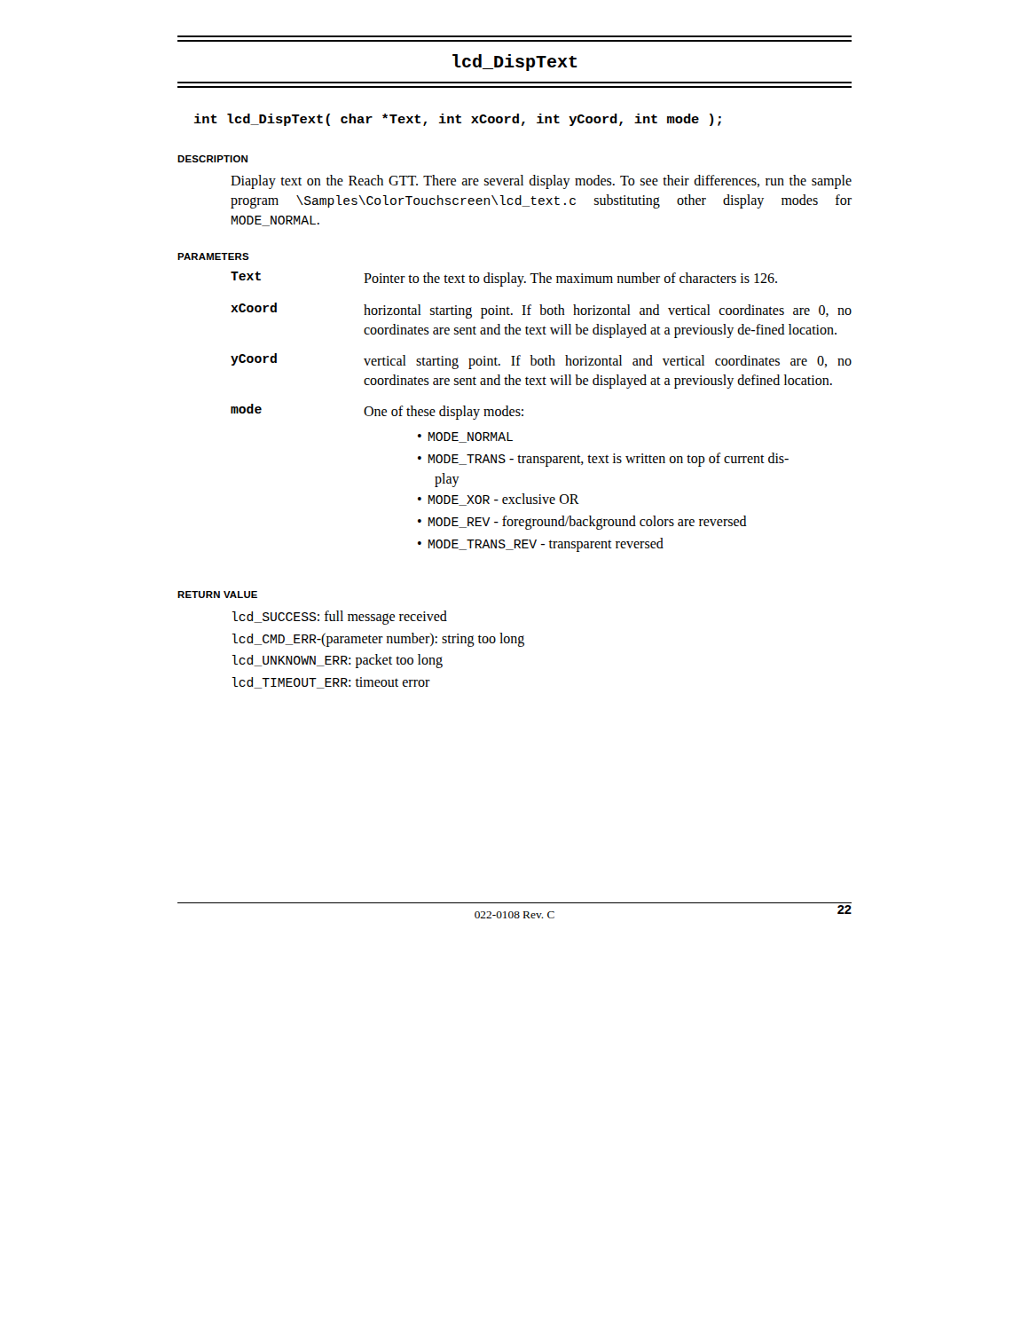lcd_DispText
int lcd_DispText( char *Text, int xCoord, int yCoord, int mode );
DESCRIPTION
Diaplay text on the Reach GTT. There are several display modes. To see their differences, run the sample program \Samples\ColorTouchscreen\lcd_text.c substituting other display modes for MODE_NORMAL.
PARAMETERS
| Text | Pointer to the text to display. The maximum number of characters is 126. |
| xCoord | horizontal starting point. If both horizontal and vertical coordinates are 0, no coordinates are sent and the text will be displayed at a previously de‑fined location. |
| yCoord | vertical starting point. If both horizontal and vertical coordinates are 0, no coordinates are sent and the text will be displayed at a previously defined location. |
| mode | One of these display modes: MODE_NORMAL MODE_TRANS - transparent, text is written on top of current dis‑ play MODE_XOR - exclusive OR MODE_REV - foreground/background colors are reversed MODE_TRANS_REV - transparent reversed |
RETURN VALUE
lcd_SUCCESS: full message received
lcd_CMD_ERR‑(parameter number): string too long
lcd_UNKNOWN_ERR: packet too long
lcd_TIMEOUT_ERR: timeout error
022-0108 Rev. C
22